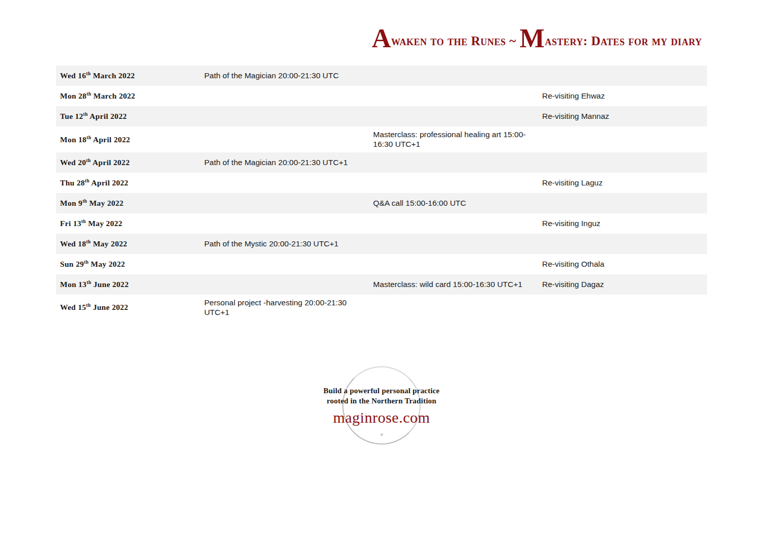Awaken to the Runes ~ Mastery: Dates for my diary
| Wed 16 th March 2022 | Path of the Magician 20:00-21:30 UTC | | |
| Mon 28 th March 2022 | | | Re-visiting Ehwaz |
| Tue 12 th April 2022 | | | Re-visiting Mannaz |
| Mon 18 th April 2022 | | Masterclass: professional healing art 15:00-16:30 UTC+1 | |
| Wed 20 th April 2022 | Path of the Magician 20:00-21:30 UTC+1 | | |
| Thu 28 th April 2022 | | | Re-visiting Laguz |
| Mon 9 th May 2022 | | Q&A call 15:00-16:00 UTC | |
| Fri 13 th May 2022 | | | Re-visiting Inguz |
| Wed 18 th May 2022 | Path of the Mystic 20:00-21:30 UTC+1 | | |
| Sun 29 th May 2022 | | | Re-visiting Othala |
| Mon 13 th June 2022 | | Masterclass: wild card 15:00-16:30 UTC+1 | Re-visiting Dagaz |
| Wed 15 th June 2022 | Personal project -harvesting 20:00-21:30 UTC+1 | | |
Build a powerful personal practice
rooted in the Northern Tradition
maginrose.com